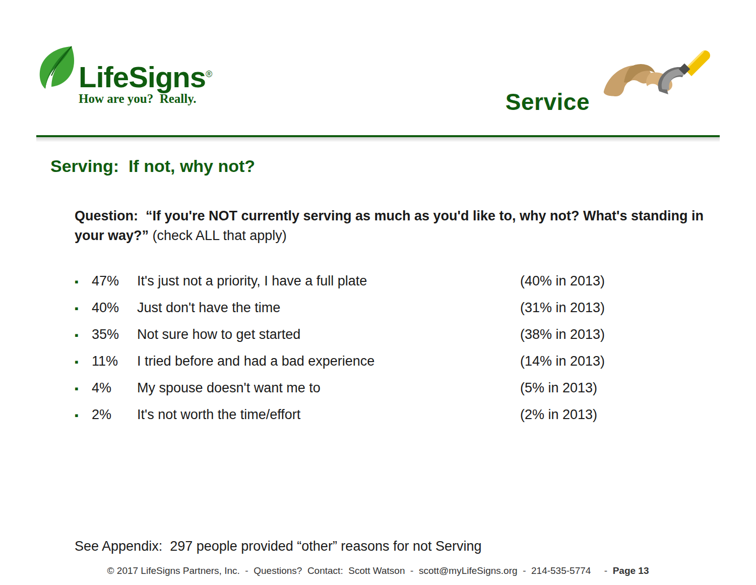Life Signs®
How are you? Really.
Service
Serving: If not, why not?
Question: “If you're NOT currently serving as much as you'd like to, why not? What's standing in your way?” (check ALL that apply)
47% It's just not a priority, I have a full plate(40% in 2013)
40% Just don't have the time(31% in 2013)
35% Not sure how to get started(38% in 2013)
11% I tried before and had a bad experience(14% in 2013)
4% My spouse doesn't want me to(5% in 2013)
2% It's not worth the time/effort(2% in 2013)
See Appendix: 297 people provided “other” reasons for not Serving
© 2017 LifeSigns Partners, Inc. - Questions? Contact: Scott Watson - scott@myLifeSigns.org - 214-535-5774 - Page 13